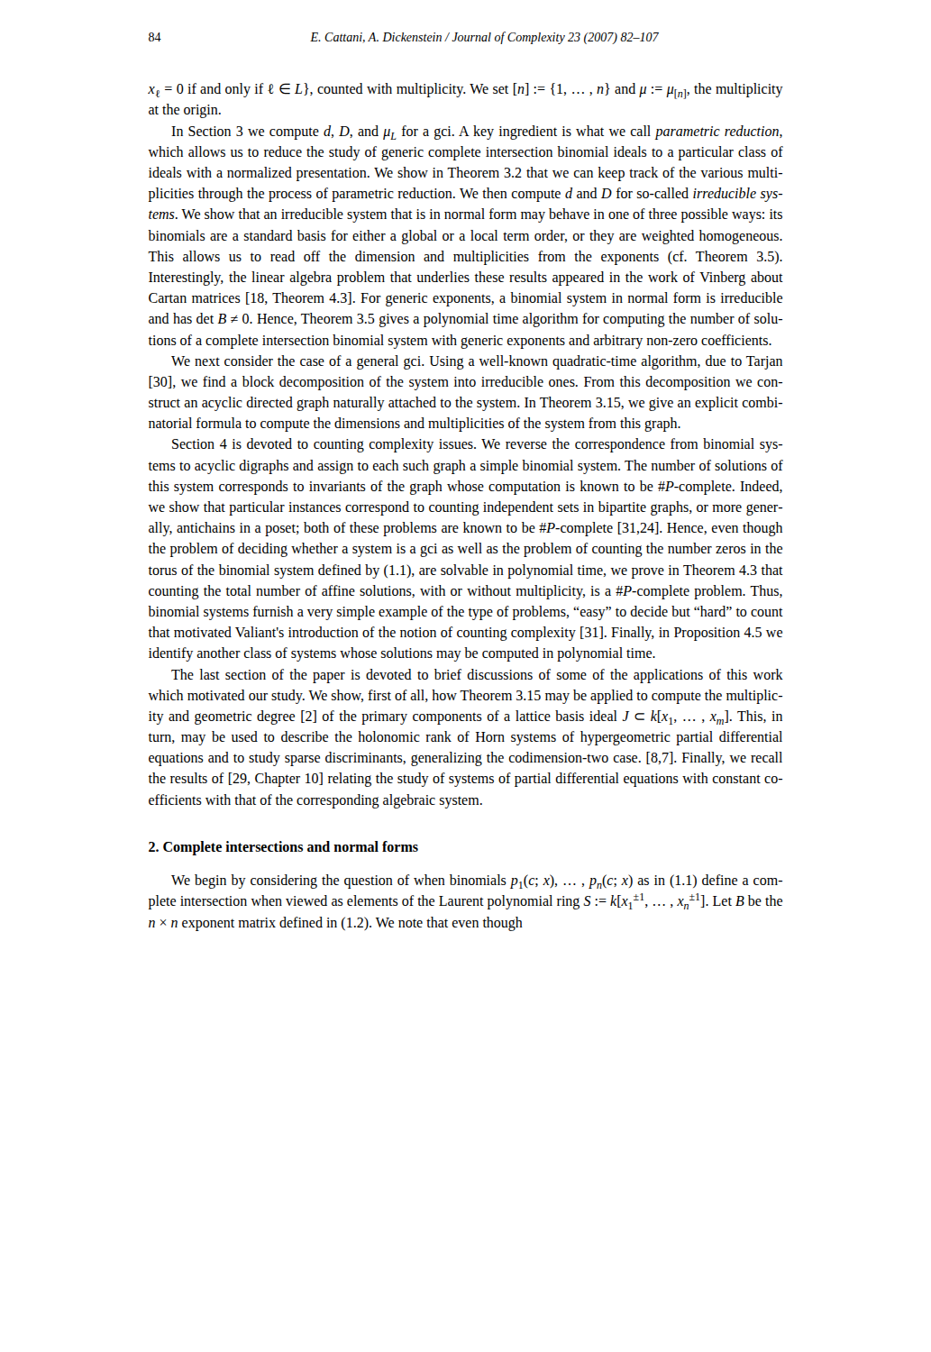84 E. Cattani, A. Dickenstein / Journal of Complexity 23 (2007) 82–107
xℓ = 0 if and only if ℓ ∈ L}, counted with multiplicity. We set [n] := {1, … , n} and μ := μ[n], the multiplicity at the origin.
In Section 3 we compute d, D, and μL for a gci. A key ingredient is what we call parametric reduction, which allows us to reduce the study of generic complete intersection binomial ideals to a particular class of ideals with a normalized presentation. We show in Theorem 3.2 that we can keep track of the various multiplicities through the process of parametric reduction. We then compute d and D for so-called irreducible systems. We show that an irreducible system that is in normal form may behave in one of three possible ways: its binomials are a standard basis for either a global or a local term order, or they are weighted homogeneous. This allows us to read off the dimension and multiplicities from the exponents (cf. Theorem 3.5). Interestingly, the linear algebra problem that underlies these results appeared in the work of Vinberg about Cartan matrices [18, Theorem 4.3]. For generic exponents, a binomial system in normal form is irreducible and has det B ≠ 0. Hence, Theorem 3.5 gives a polynomial time algorithm for computing the number of solutions of a complete intersection binomial system with generic exponents and arbitrary non-zero coefficients.
We next consider the case of a general gci. Using a well-known quadratic-time algorithm, due to Tarjan [30], we find a block decomposition of the system into irreducible ones. From this decomposition we construct an acyclic directed graph naturally attached to the system. In Theorem 3.15, we give an explicit combinatorial formula to compute the dimensions and multiplicities of the system from this graph.
Section 4 is devoted to counting complexity issues. We reverse the correspondence from binomial systems to acyclic digraphs and assign to each such graph a simple binomial system. The number of solutions of this system corresponds to invariants of the graph whose computation is known to be #P-complete. Indeed, we show that particular instances correspond to counting independent sets in bipartite graphs, or more generally, antichains in a poset; both of these problems are known to be #P-complete [31,24]. Hence, even though the problem of deciding whether a system is a gci as well as the problem of counting the number zeros in the torus of the binomial system defined by (1.1), are solvable in polynomial time, we prove in Theorem 4.3 that counting the total number of affine solutions, with or without multiplicity, is a #P-complete problem. Thus, binomial systems furnish a very simple example of the type of problems, “easy” to decide but “hard” to count that motivated Valiant's introduction of the notion of counting complexity [31]. Finally, in Proposition 4.5 we identify another class of systems whose solutions may be computed in polynomial time.
The last section of the paper is devoted to brief discussions of some of the applications of this work which motivated our study. We show, first of all, how Theorem 3.15 may be applied to compute the multiplicity and geometric degree [2] of the primary components of a lattice basis ideal J ⊂ k[x1, … , xm]. This, in turn, may be used to describe the holonomic rank of Horn systems of hypergeometric partial differential equations and to study sparse discriminants, generalizing the codimension-two case. [8,7]. Finally, we recall the results of [29, Chapter 10] relating the study of systems of partial differential equations with constant coefficients with that of the corresponding algebraic system.
2. Complete intersections and normal forms
We begin by considering the question of when binomials p1(c; x), … , pn(c; x) as in (1.1) define a complete intersection when viewed as elements of the Laurent polynomial ring S := k[x1±1, … , xn±1]. Let B be the n × n exponent matrix defined in (1.2). We note that even though